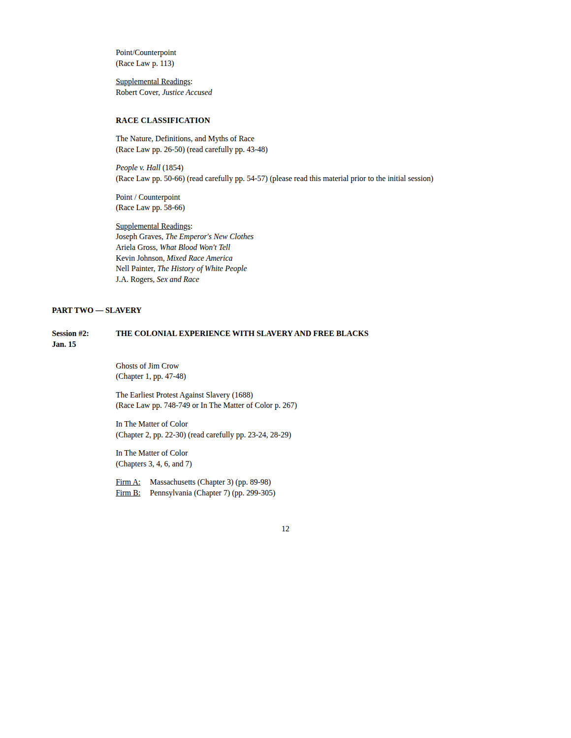Point/Counterpoint
(Race Law p. 113)
Supplemental Readings:
Robert Cover, Justice Accused
RACE CLASSIFICATION
The Nature, Definitions, and Myths of Race
(Race Law pp. 26-50) (read carefully pp. 43-48)
People v. Hall (1854)
(Race Law pp. 50-66) (read carefully pp. 54-57) (please read this material prior to the initial session)
Point / Counterpoint
(Race Law pp. 58-66)
Supplemental Readings:
Joseph Graves, The Emperor's New Clothes
Ariela Gross, What Blood Won't Tell
Kevin Johnson, Mixed Race America
Nell Painter, The History of White People
J.A. Rogers, Sex and Race
PART TWO — SLAVERY
Session #2:
Jan. 15
THE COLONIAL EXPERIENCE WITH SLAVERY AND FREE BLACKS
Ghosts of Jim Crow
(Chapter 1, pp. 47-48)
The Earliest Protest Against Slavery (1688)
(Race Law pp. 748-749 or In The Matter of Color p. 267)
In The Matter of Color
(Chapter 2, pp. 22-30) (read carefully pp. 23-24, 28-29)
In The Matter of Color
(Chapters 3, 4, 6, and 7)
Firm A:
Massachusetts (Chapter 3) (pp. 89-98)
Firm B:
Pennsylvania (Chapter 7) (pp. 299-305)
12